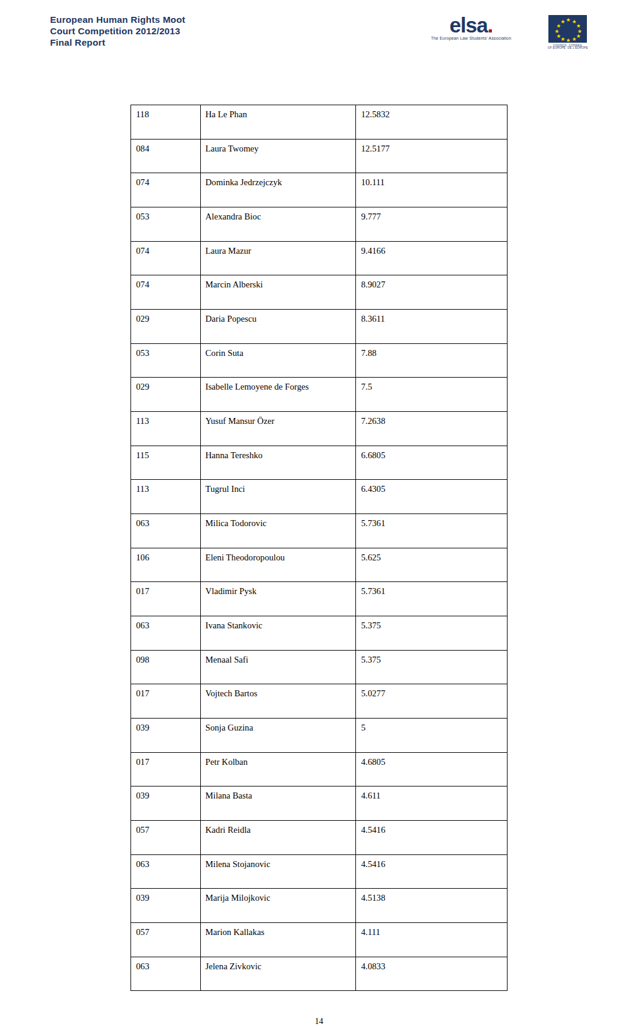European Human Rights Moot
Court Competition 2012/2013
Final Report
elsa.
The European Law Students' Association
★ ★ ★ ★ ★ ★ ★ ★ ★ ★ ★ ★
COUNCIL CONSEIL
OF EUROPE DE L'EUROPE
| 118 | Ha Le Phan | 12.5832 |
| 084 | Laura Twomey | 12.5177 |
| 074 | Dominka Jedrzejczyk | 10.111 |
| 053 | Alexandra Bioc | 9.777 |
| 074 | Laura Mazur | 9.4166 |
| 074 | Marcin Alberski | 8.9027 |
| 029 | Daria Popescu | 8.3611 |
| 053 | Corin Suta | 7.88 |
| 029 | Isabelle Lemoyene de Forges | 7.5 |
| 113 | Yusuf Mansur Özer | 7.2638 |
| 115 | Hanna Tereshko | 6.6805 |
| 113 | Tugrul Inci | 6.4305 |
| 063 | Milica Todorovic | 5.7361 |
| 106 | Eleni Theodoropoulou | 5.625 |
| 017 | Vladimir Pysk | 5.7361 |
| 063 | Ivana Stankovic | 5.375 |
| 098 | Menaal Safi | 5.375 |
| 017 | Vojtech Bartos | 5.0277 |
| 039 | Sonja Guzina | 5 |
| 017 | Petr Kolban | 4.6805 |
| 039 | Milana Basta | 4.611 |
| 057 | Kadri Reidla | 4.5416 |
| 063 | Milena Stojanovic | 4.5416 |
| 039 | Marija Milojkovic | 4.5138 |
| 057 | Marion Kallakas | 4.111 |
| 063 | Jelena Zivkovic | 4.0833 |
14